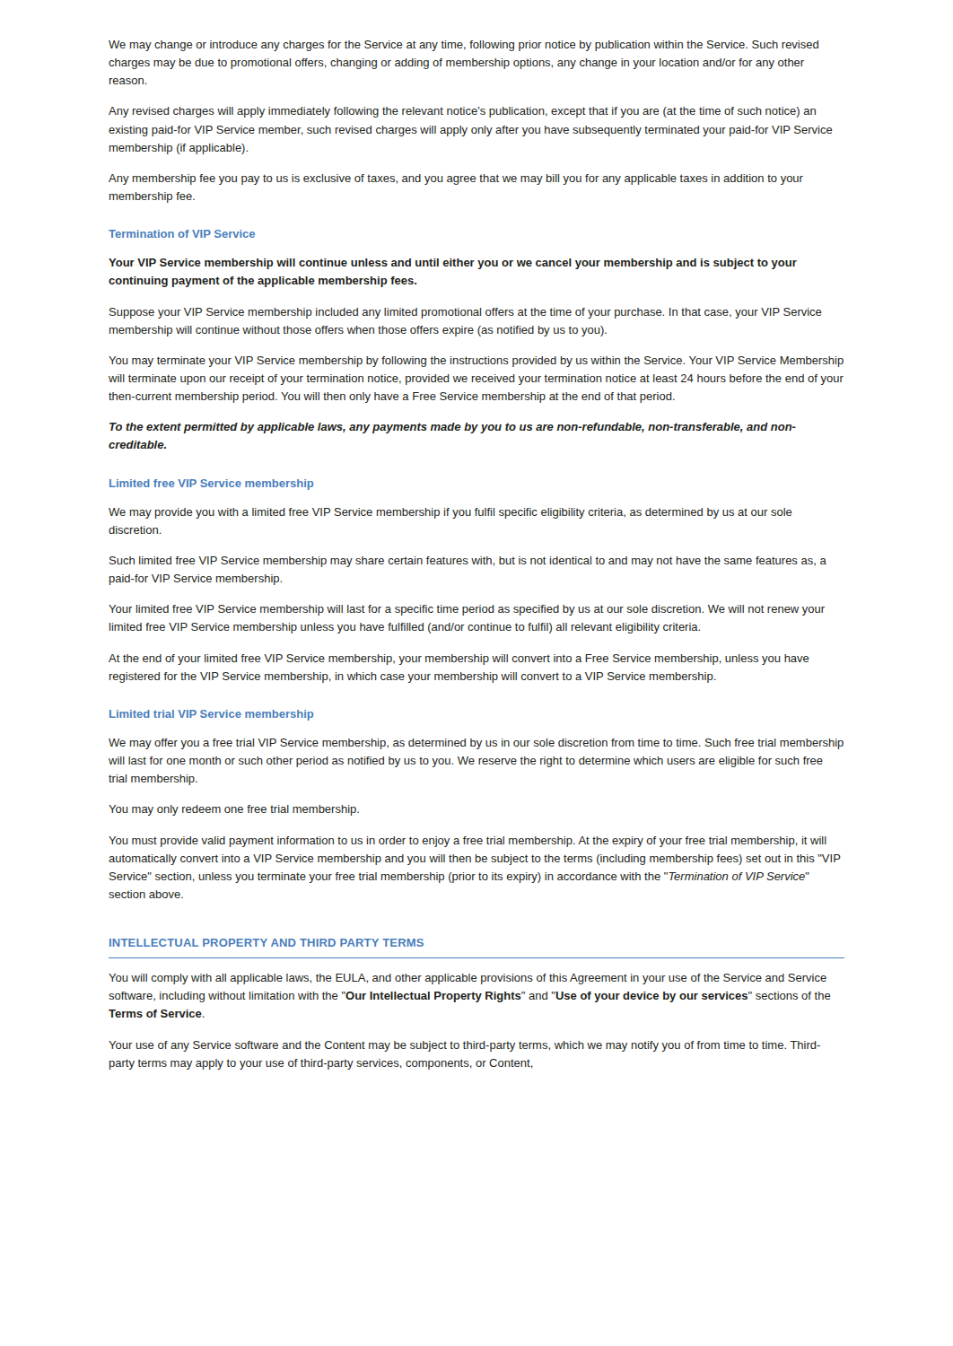We may change or introduce any charges for the Service at any time, following prior notice by publication within the Service. Such revised charges may be due to promotional offers, changing or adding of membership options, any change in your location and/or for any other reason.
Any revised charges will apply immediately following the relevant notice's publication, except that if you are (at the time of such notice) an existing paid-for VIP Service member, such revised charges will apply only after you have subsequently terminated your paid-for VIP Service membership (if applicable).
Any membership fee you pay to us is exclusive of taxes, and you agree that we may bill you for any applicable taxes in addition to your membership fee.
Termination of VIP Service
Your VIP Service membership will continue unless and until either you or we cancel your membership and is subject to your continuing payment of the applicable membership fees.
Suppose your VIP Service membership included any limited promotional offers at the time of your purchase. In that case, your VIP Service membership will continue without those offers when those offers expire (as notified by us to you).
You may terminate your VIP Service membership by following the instructions provided by us within the Service. Your VIP Service Membership will terminate upon our receipt of your termination notice, provided we received your termination notice at least 24 hours before the end of your then-current membership period. You will then only have a Free Service membership at the end of that period.
To the extent permitted by applicable laws, any payments made by you to us are non-refundable, non-transferable, and non-creditable.
Limited free VIP Service membership
We may provide you with a limited free VIP Service membership if you fulfil specific eligibility criteria, as determined by us at our sole discretion.
Such limited free VIP Service membership may share certain features with, but is not identical to and may not have the same features as, a paid-for VIP Service membership.
Your limited free VIP Service membership will last for a specific time period as specified by us at our sole discretion. We will not renew your limited free VIP Service membership unless you have fulfilled (and/or continue to fulfil) all relevant eligibility criteria.
At the end of your limited free VIP Service membership, your membership will convert into a Free Service membership, unless you have registered for the VIP Service membership, in which case your membership will convert to a VIP Service membership.
Limited trial VIP Service membership
We may offer you a free trial VIP Service membership, as determined by us in our sole discretion from time to time. Such free trial membership will last for one month or such other period as notified by us to you. We reserve the right to determine which users are eligible for such free trial membership.
You may only redeem one free trial membership.
You must provide valid payment information to us in order to enjoy a free trial membership. At the expiry of your free trial membership, it will automatically convert into a VIP Service membership and you will then be subject to the terms (including membership fees) set out in this "VIP Service" section, unless you terminate your free trial membership (prior to its expiry) in accordance with the "Termination of VIP Service" section above.
INTELLECTUAL PROPERTY AND THIRD PARTY TERMS
You will comply with all applicable laws, the EULA, and other applicable provisions of this Agreement in your use of the Service and Service software, including without limitation with the "Our Intellectual Property Rights" and "Use of your device by our services" sections of the Terms of Service.
Your use of any Service software and the Content may be subject to third-party terms, which we may notify you of from time to time. Third-party terms may apply to your use of third-party services, components, or Content,